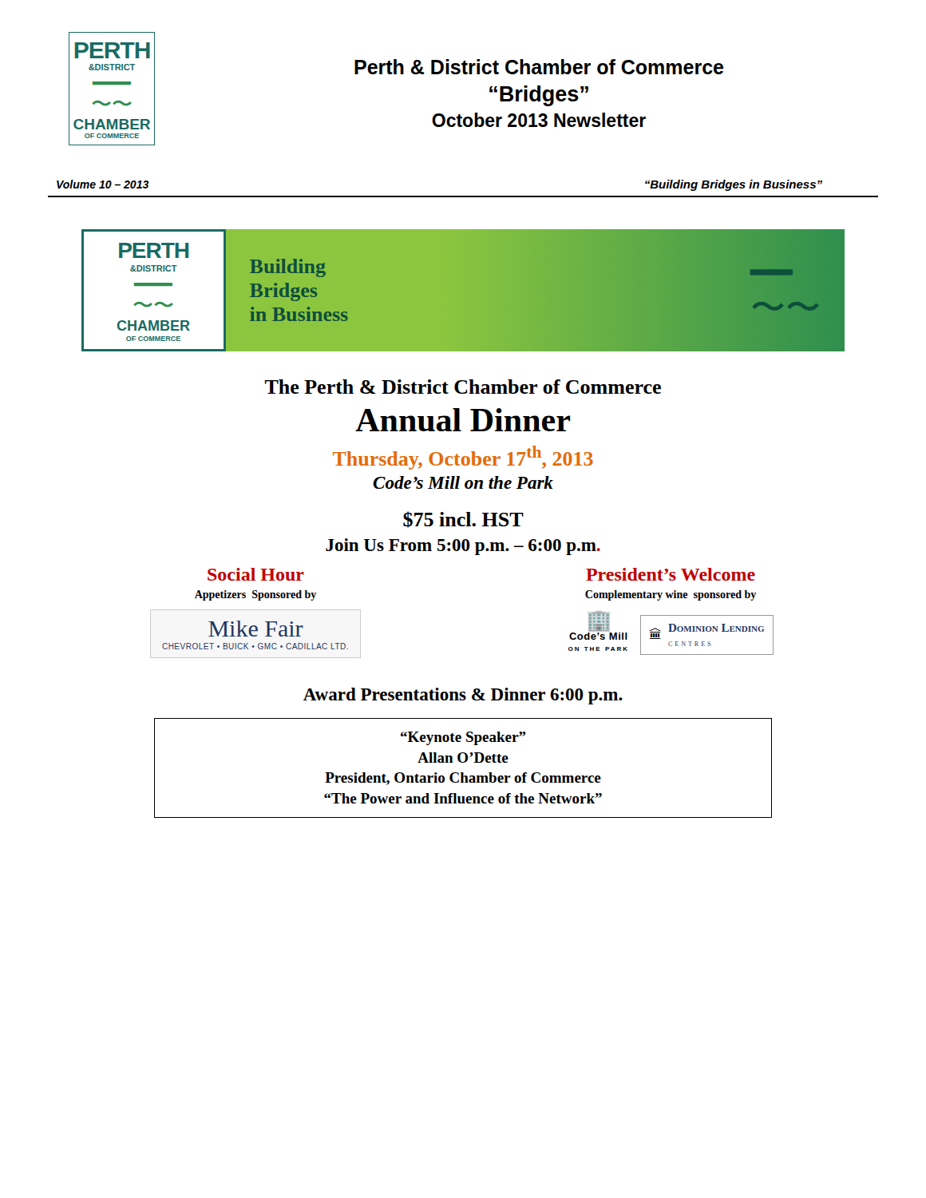PERTH
&DISTRICT
━━━
〜〜
CHAMBER
OF COMMERCE
Perth & District Chamber of Commerce
“Bridges”
October 2013 Newsletter
Volume 10 – 2013 “Building Bridges in Business”
PERTH
&DISTRICT
━━━
〜〜
CHAMBER
OF COMMERCE
Building
Bridges
in Business
━━
〜〜
The Perth & District Chamber of Commerce
Annual Dinner
Thursday, October 17th, 2013
Code’s Mill on the Park
$75 incl. HST
Join Us From 5:00 p.m. – 6:00 p.m.
Social Hour
Appetizers Sponsored by
Mike Fair
CHEVROLET • BUICK • GMC • CADILLAC LTD.
President’s Welcome
Complementary wine sponsored by
🏢
Code’s Mill
ON THE PARK
🏛 Dominion Lending
CENTRES
Award Presentations & Dinner 6:00 p.m.
“Keynote Speaker”
Allan O’Dette
President, Ontario Chamber of Commerce
“The Power and Influence of the Network”